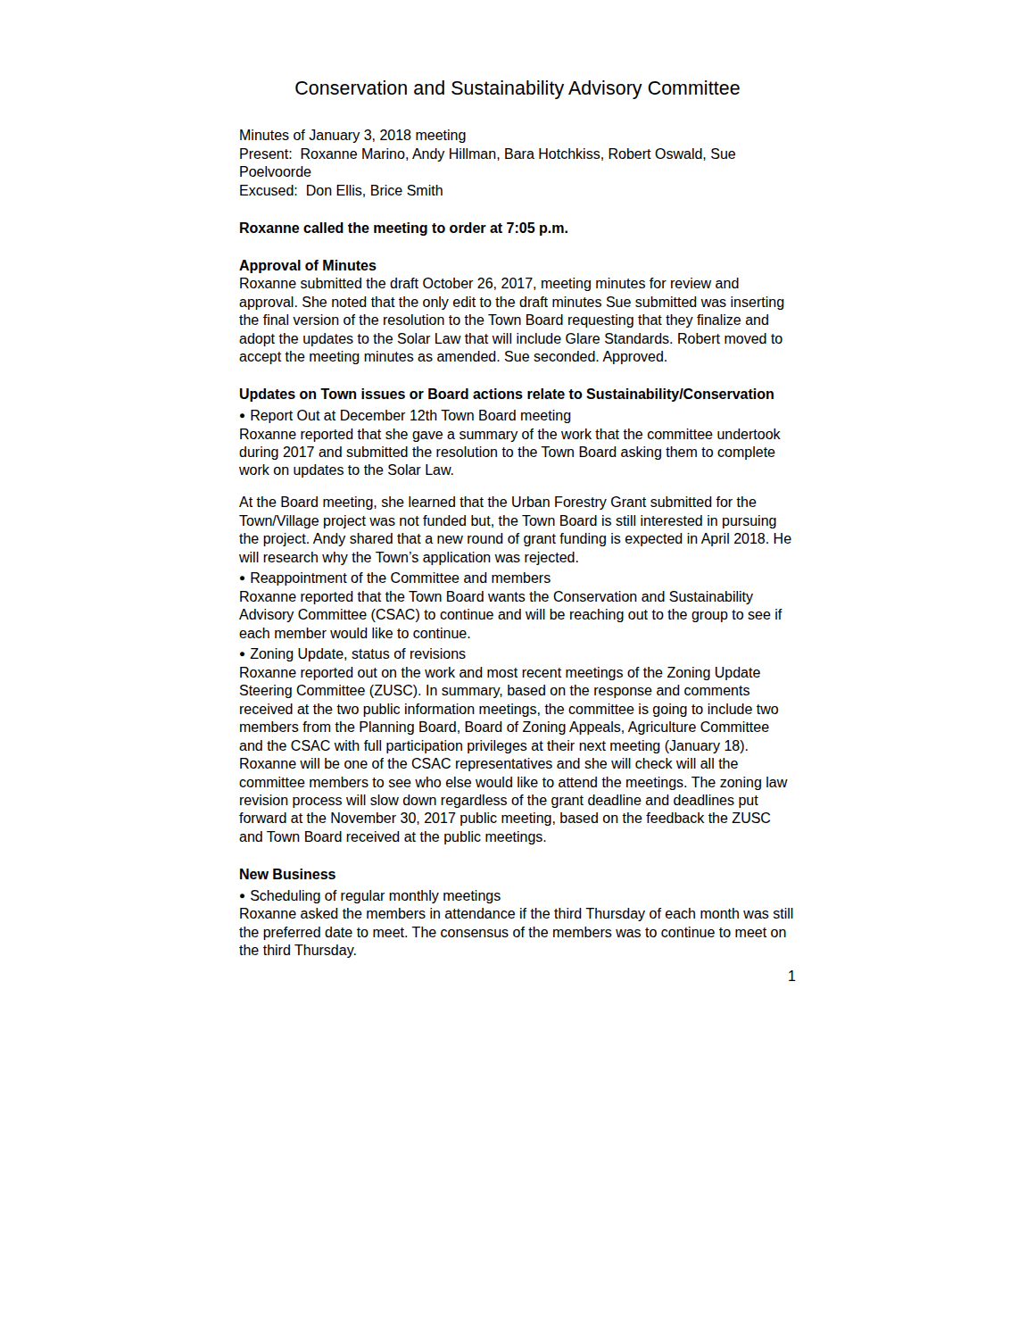Conservation and Sustainability Advisory Committee
Minutes of January 3, 2018 meeting
Present: Roxanne Marino, Andy Hillman, Bara Hotchkiss, Robert Oswald, Sue Poelvoorde
Excused: Don Ellis, Brice Smith
Roxanne called the meeting to order at 7:05 p.m.
Approval of Minutes
Roxanne submitted the draft October 26, 2017, meeting minutes for review and approval. She noted that the only edit to the draft minutes Sue submitted was inserting the final version of the resolution to the Town Board requesting that they finalize and adopt the updates to the Solar Law that will include Glare Standards. Robert moved to accept the meeting minutes as amended. Sue seconded. Approved.
Updates on Town issues or Board actions relate to Sustainability/Conservation
Report Out at December 12th Town Board meeting
Roxanne reported that she gave a summary of the work that the committee undertook during 2017 and submitted the resolution to the Town Board asking them to complete work on updates to the Solar Law.
At the Board meeting, she learned that the Urban Forestry Grant submitted for the Town/Village project was not funded but, the Town Board is still interested in pursuing the project. Andy shared that a new round of grant funding is expected in April 2018. He will research why the Town’s application was rejected.
Reappointment of the Committee and members
Roxanne reported that the Town Board wants the Conservation and Sustainability Advisory Committee (CSAC) to continue and will be reaching out to the group to see if each member would like to continue.
Zoning Update, status of revisions
Roxanne reported out on the work and most recent meetings of the Zoning Update Steering Committee (ZUSC). In summary, based on the response and comments received at the two public information meetings, the committee is going to include two members from the Planning Board, Board of Zoning Appeals, Agriculture Committee and the CSAC with full participation privileges at their next meeting (January 18). Roxanne will be one of the CSAC representatives and she will check will all the committee members to see who else would like to attend the meetings. The zoning law revision process will slow down regardless of the grant deadline and deadlines put forward at the November 30, 2017 public meeting, based on the feedback the ZUSC and Town Board received at the public meetings.
New Business
Scheduling of regular monthly meetings
Roxanne asked the members in attendance if the third Thursday of each month was still the preferred date to meet. The consensus of the members was to continue to meet on the third Thursday.
1